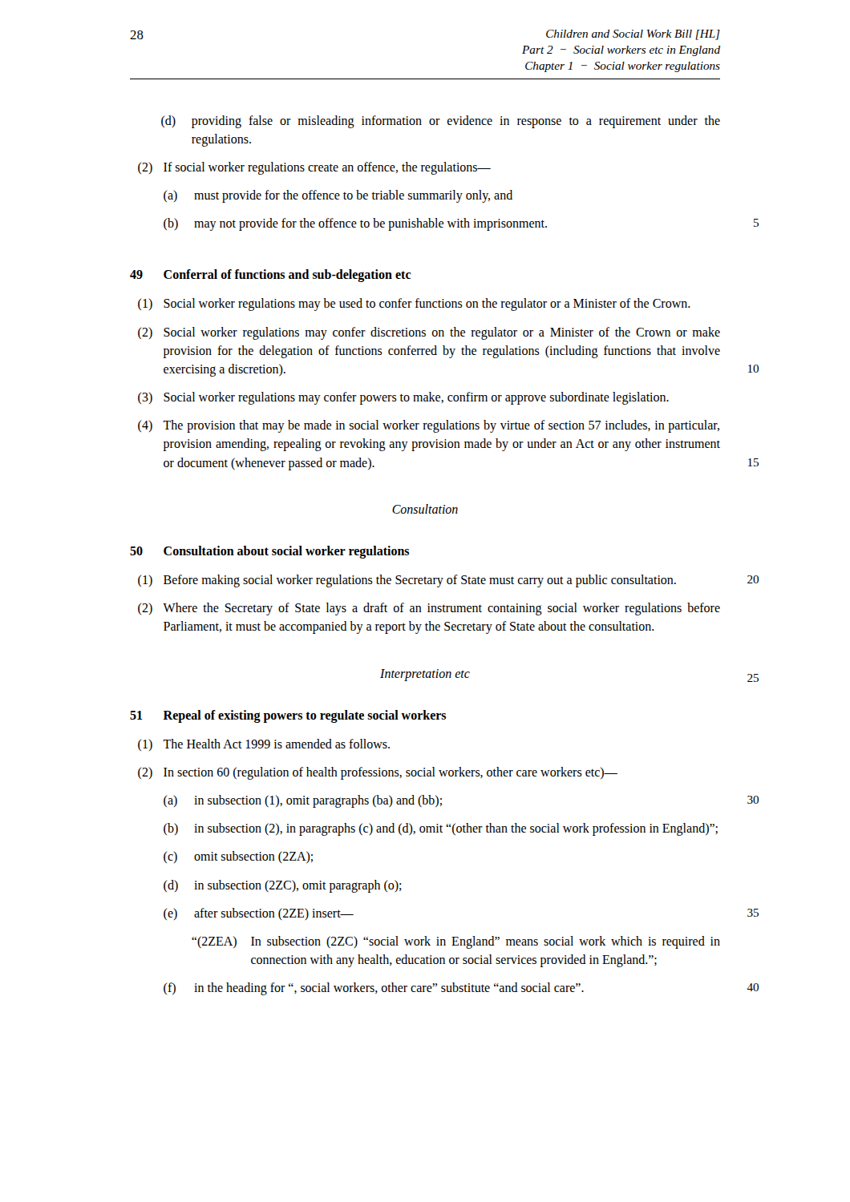28
Children and Social Work Bill [HL]
Part 2 − Social workers etc in England
Chapter 1 − Social worker regulations
(d)
providing false or misleading information or evidence in response to a requirement under the regulations.
(2)
If social worker regulations create an offence, the regulations—
(a)
must provide for the offence to be triable summarily only, and
(b)
may not provide for the offence to be punishable with imprisonment.5
49 Conferral of functions and sub-delegation etc
(1)
Social worker regulations may be used to confer functions on the regulator or a Minister of the Crown.
(2)
Social worker regulations may confer discretions on the regulator or a Minister of the Crown or make provision for the delegation of functions conferred by the regulations (including functions that involve exercising a discretion).10
(3)
Social worker regulations may confer powers to make, confirm or approve subordinate legislation.
(4)
The provision that may be made in social worker regulations by virtue of section 57 includes, in particular, provision amending, repealing or revoking any provision made by or under an Act or any other instrument or document (whenever passed or made).15
Consultation
50 Consultation about social worker regulations
(1)
Before making social worker regulations the Secretary of State must carry out a public consultation.20
(2)
Where the Secretary of State lays a draft of an instrument containing social worker regulations before Parliament, it must be accompanied by a report by the Secretary of State about the consultation.
Interpretation etc
25
51 Repeal of existing powers to regulate social workers
(1)
The Health Act 1999 is amended as follows.
(2)
In section 60 (regulation of health professions, social workers, other care workers etc)—
(a)
in subsection (1), omit paragraphs (ba) and (bb);30
(b)
in subsection (2), in paragraphs (c) and (d), omit “(other than the social work profession in England)”;
(c)
omit subsection (2ZA);
(d)
in subsection (2ZC), omit paragraph (o);
(e)
after subsection (2ZE) insert—35
“(2ZEA)
In subsection (2ZC) “social work in England” means social work which is required in connection with any health, education or social services provided in England.”;
(f)
in the heading for “, social workers, other care” substitute “and social care”.40